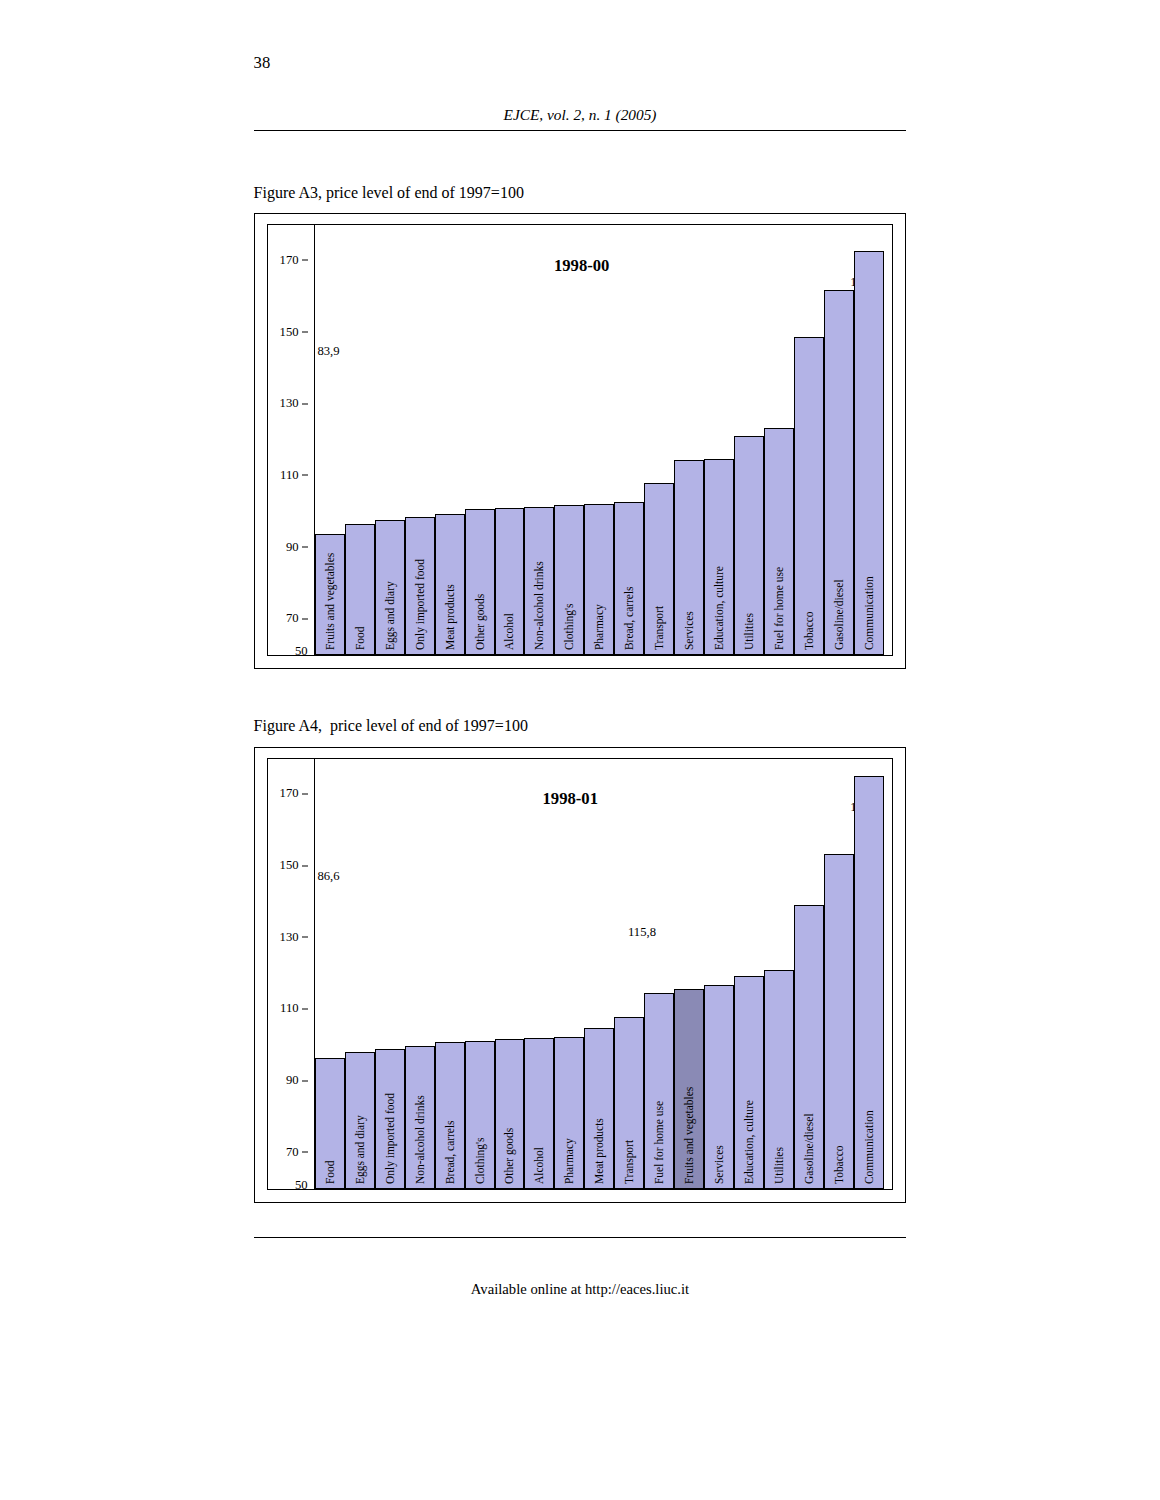38
EJCE, vol. 2, n. 1 (2005)
Figure A3, price level of end of 1997=100
170
150
130
110
90
70
50
1998-00
83,9
175,8
Fruits and vegetables
Food
Eggs and diary
Only imported food
Meat products
Other goods
Alcohol
Non-alcohol drinks
Clothing's
Pharmacy
Bread, carrels
Transport
Services
Education, culture
Utilities
Fuel for home use
Tobacco
Gasoline/diesel
Communication
Figure A4, price level of end of 1997=100
170
150
130
110
90
70
50
1998-01
86,6
115,8
179,3
Food
Eggs and diary
Only imported food
Non-alcohol drinks
Bread, carrels
Clothing's
Other goods
Alcohol
Pharmacy
Meat products
Transport
Fuel for home use
Fruits and vegetables
Services
Education, culture
Utilities
Gasoline/diesel
Tobacco
Communication
Available online at http://eaces.liuc.it